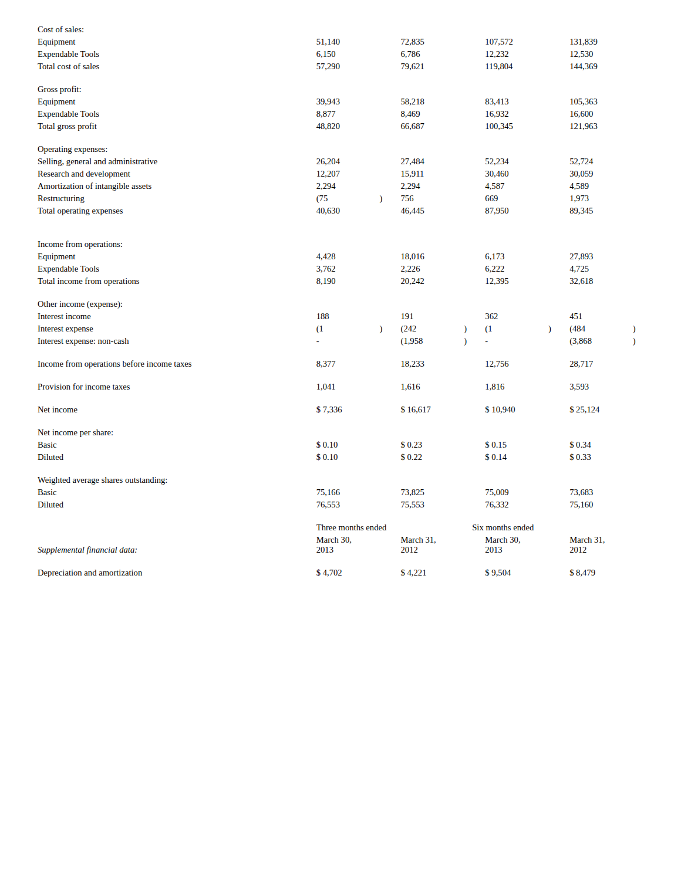| Cost of sales: | | | | | | | | |
| Equipment | 51,140 | | 72,835 | | 107,572 | | 131,839 | |
| Expendable Tools | 6,150 | | 6,786 | | 12,232 | | 12,530 | |
| Total cost of sales | 57,290 | | 79,621 | | 119,804 | | 144,369 | |
| Gross profit: | | | | | | | | |
| Equipment | 39,943 | | 58,218 | | 83,413 | | 105,363 | |
| Expendable Tools | 8,877 | | 8,469 | | 16,932 | | 16,600 | |
| Total gross profit | 48,820 | | 66,687 | | 100,345 | | 121,963 | |
| Operating expenses: | | | | | | | | |
| Selling, general and administrative | 26,204 | | 27,484 | | 52,234 | | 52,724 | |
| Research and development | 12,207 | | 15,911 | | 30,460 | | 30,059 | |
| Amortization of intangible assets | 2,294 | | 2,294 | | 4,587 | | 4,589 | |
| Restructuring | (75 | ) | 756 | | 669 | | 1,973 | |
| Total operating expenses | 40,630 | | 46,445 | | 87,950 | | 89,345 | |
| Income from operations: | | | | | | | | |
| Equipment | 4,428 | | 18,016 | | 6,173 | | 27,893 | |
| Expendable Tools | 3,762 | | 2,226 | | 6,222 | | 4,725 | |
| Total income from operations | 8,190 | | 20,242 | | 12,395 | | 32,618 | |
| Other income (expense): | | | | | | | | |
| Interest income | 188 | | 191 | | 362 | | 451 | |
| Interest expense | (1 | ) | (242 | ) | (1 | ) | (484 | ) |
| Interest expense: non-cash | - | | (1,958 | ) | - | | (3,868 | ) |
| Income from operations before income taxes | 8,377 | | 18,233 | | 12,756 | | 28,717 | |
| Provision for income taxes | 1,041 | | 1,616 | | 1,816 | | 3,593 | |
| Net income | $ 7,336 | | $ 16,617 | | $ 10,940 | | $ 25,124 | |
| Net income per share: | | | | | | | | |
| Basic | $ 0.10 | | $ 0.23 | | $ 0.15 | | $ 0.34 | |
| Diluted | $ 0.10 | | $ 0.22 | | $ 0.14 | | $ 0.33 | |
| Weighted average shares outstanding: | | | | | | | | |
| Basic | 75,166 | | 73,825 | | 75,009 | | 73,683 | |
| Diluted | 76,553 | | 75,553 | | 76,332 | | 75,160 | |
| | Three months ended | Six months ended | | |
| Supplemental financial data: | March 30, 2013 | | March 31, 2012 | | March 30, 2013 | | March 31, 2012 | |
| Depreciation and amortization | $ 4,702 | | $ 4,221 | | $ 9,504 | | $ 8,479 | |